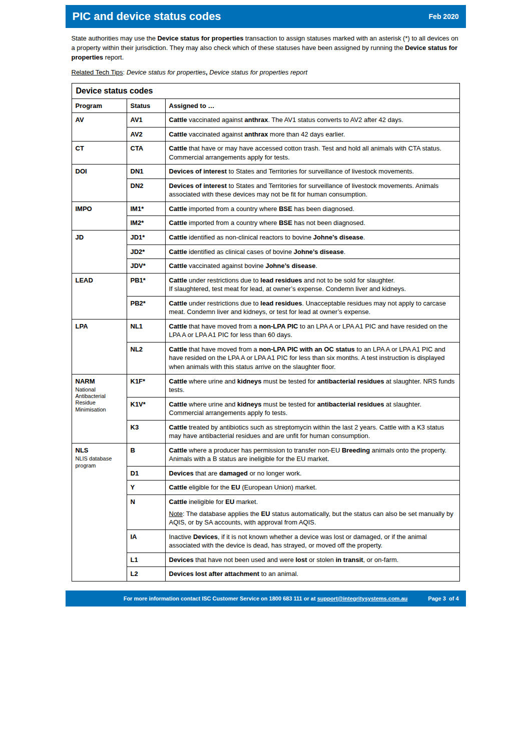PIC and device status codes
Feb 2020
State authorities may use the Device status for properties transaction to assign statuses marked with an asterisk (*) to all devices on a property within their jurisdiction. They may also check which of these statuses have been assigned by running the Device status for properties report.
Related Tech Tips: Device status for properties, Device status for properties report
Device status codes
| Program | Status | Assigned to … |
| --- | --- | --- |
| AV | AV1 | Cattle vaccinated against anthrax . The AV1 status converts to AV2 after 42 days. |
| AV2 | Cattle vaccinated against anthrax more than 42 days earlier. |
| CT | CTA | Cattle that have or may have accessed cotton trash. Test and hold all animals with CTA status. Commercial arrangements apply for tests. |
| DOI | DN1 | Devices of interest to States and Territories for surveillance of livestock movements. |
| DN2 | Devices of interest to States and Territories for surveillance of livestock movements. Animals associated with these devices may not be fit for human consumption. |
| IMPO | IM1* | Cattle imported from a country where BSE has been diagnosed. |
| IM2* | Cattle imported from a country where BSE has not been diagnosed. |
| JD | JD1* | Cattle identified as non-clinical reactors to bovine Johne’s disease . |
| JD2* | Cattle identified as clinical cases of bovine Johne’s disease . |
| JDV* | Cattle vaccinated against bovine Johne’s disease . |
| LEAD | PB1* | Cattle under restrictions due to lead residues and not to be sold for slaughter. If slaughtered, test meat for lead, at owner’s expense. Condemn liver and kidneys. |
| PB2* | Cattle under restrictions due to lead residues . Unacceptable residues may not apply to carcase meat. Condemn liver and kidneys, or test for lead at owner’s expense. |
| LPA | NL1 | Cattle that have moved from a non-LPA PIC to an LPA A or LPA A1 PIC and have resided on the LPA A or LPA A1 PIC for less than 60 days. |
| NL2 | Cattle that have moved from a non-LPA PIC with an OC status to an LPA A or LPA A1 PIC and have resided on the LPA A or LPA A1 PIC for less than six months. A test instruction is displayed when animals with this status arrive on the slaughter floor. |
| NARM National Antibacterial Residue Minimisation | K1F* | Cattle where urine and kidneys must be tested for antibacterial residues at slaughter. NRS funds tests. |
| K1V* | Cattle where urine and kidneys must be tested for antibacterial residues at slaughter. Commercial arrangements apply fo tests. |
| K3 | Cattle treated by antibiotics such as streptomycin within the last 2 years. Cattle with a K3 status may have antibacterial residues and are unfit for human consumption. |
| NLS NLIS database program | B | Cattle where a producer has permission to transfer non-EU Breeding animals onto the property. Animals with a B status are ineligible for the EU market. |
| D1 | Devices that are damaged or no longer work. |
| Y | Cattle eligible for the EU (European Union) market. |
| N | Cattle ineligible for EU market. Note : The database applies the EU status automatically, but the status can also be set manually by AQIS, or by SA accounts, with approval from AQIS. |
| IA | Inactive Devices , if it is not known whether a device was lost or damaged, or if the animal associated with the device is dead, has strayed, or moved off the property. |
| L1 | Devices that have not been used and were lost or stolen in transit , or on-farm. |
| L2 | Devices lost after attachment to an animal. |
For more information contact ISC Customer Service on 1800 683 111 or at support@integritysystems.com.au Page 3 of 4